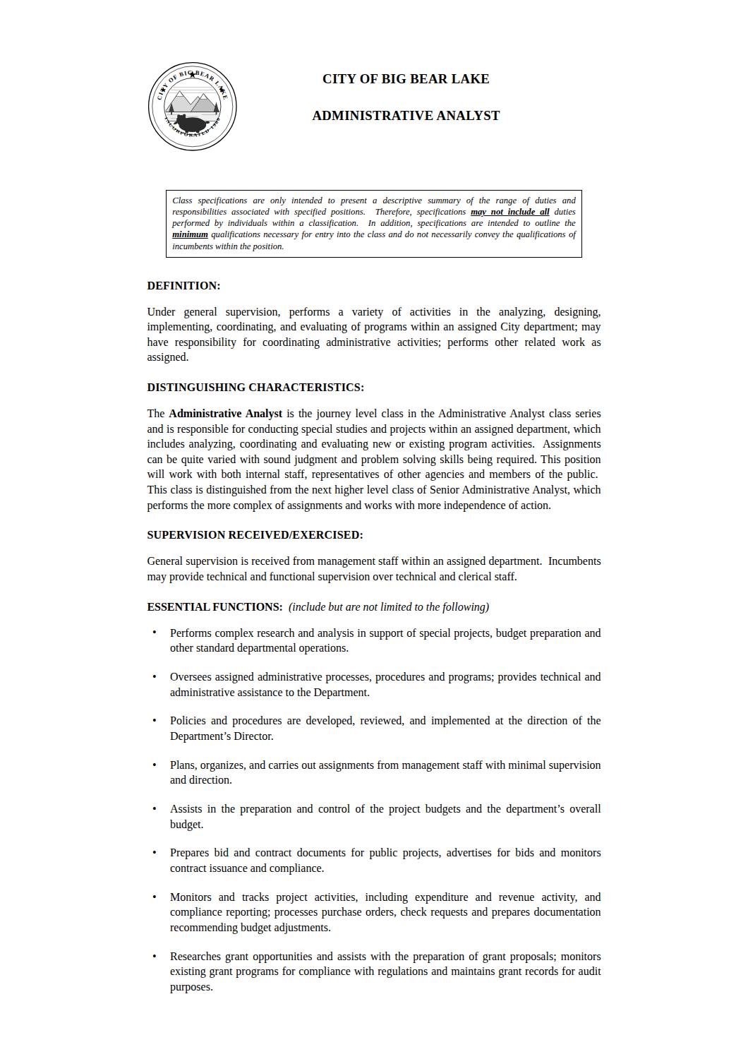CITY OF BIG BEAR LAKE INCORPORATED 1980
City of Big Bear Lake
Administrative Analyst
Class specifications are only intended to present a descriptive summary of the range of duties and responsibilities associated with specified positions. Therefore, specifications may not include all duties performed by individuals within a classification. In addition, specifications are intended to outline the minimum qualifications necessary for entry into the class and do not necessarily convey the qualifications of incumbents within the position.
Definition:
Under general supervision, performs a variety of activities in the analyzing, designing, implementing, coordinating, and evaluating of programs within an assigned City department; may have responsibility for coordinating administrative activities; performs other related work as assigned.
Distinguishing Characteristics:
The Administrative Analyst is the journey level class in the Administrative Analyst class series and is responsible for conducting special studies and projects within an assigned department, which includes analyzing, coordinating and evaluating new or existing program activities. Assignments can be quite varied with sound judgment and problem solving skills being required. This position will work with both internal staff, representatives of other agencies and members of the public. This class is distinguished from the next higher level class of Senior Administrative Analyst, which performs the more complex of assignments and works with more independence of action.
Supervision Received/Exercised:
General supervision is received from management staff within an assigned department. Incumbents may provide technical and functional supervision over technical and clerical staff.
Essential Functions: (include but are not limited to the following)
Performs complex research and analysis in support of special projects, budget preparation and other standard departmental operations.
Oversees assigned administrative processes, procedures and programs; provides technical and administrative assistance to the Department.
Policies and procedures are developed, reviewed, and implemented at the direction of the Department’s Director.
Plans, organizes, and carries out assignments from management staff with minimal supervision and direction.
Assists in the preparation and control of the project budgets and the department’s overall budget.
Prepares bid and contract documents for public projects, advertises for bids and monitors contract issuance and compliance.
Monitors and tracks project activities, including expenditure and revenue activity, and compliance reporting; processes purchase orders, check requests and prepares documentation recommending budget adjustments.
Researches grant opportunities and assists with the preparation of grant proposals; monitors existing grant programs for compliance with regulations and maintains grant records for audit purposes.